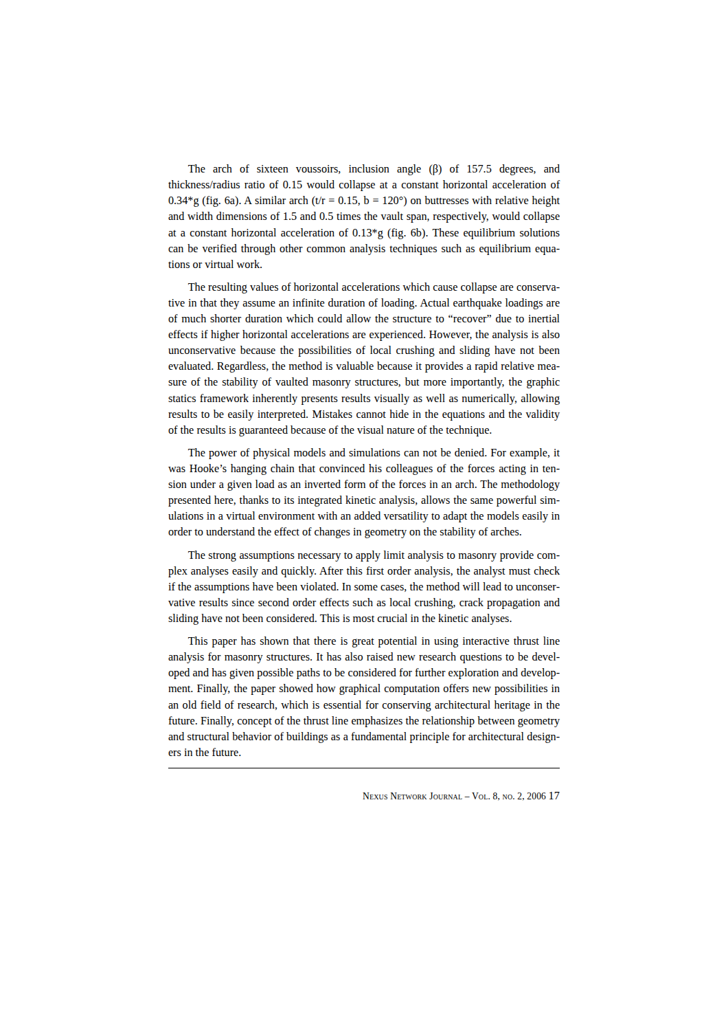The arch of sixteen voussoirs, inclusion angle (β) of 157.5 degrees, and thickness/radius ratio of 0.15 would collapse at a constant horizontal acceleration of 0.34*g (fig. 6a). A similar arch (t/r = 0.15, b = 120°) on buttresses with relative height and width dimensions of 1.5 and 0.5 times the vault span, respectively, would collapse at a constant horizontal acceleration of 0.13*g (fig. 6b). These equilibrium solutions can be verified through other common analysis techniques such as equilibrium equations or virtual work.
The resulting values of horizontal accelerations which cause collapse are conservative in that they assume an infinite duration of loading. Actual earthquake loadings are of much shorter duration which could allow the structure to “recover” due to inertial effects if higher horizontal accelerations are experienced. However, the analysis is also unconservative because the possibilities of local crushing and sliding have not been evaluated. Regardless, the method is valuable because it provides a rapid relative measure of the stability of vaulted masonry structures, but more importantly, the graphic statics framework inherently presents results visually as well as numerically, allowing results to be easily interpreted. Mistakes cannot hide in the equations and the validity of the results is guaranteed because of the visual nature of the technique.
The power of physical models and simulations can not be denied. For example, it was Hooke’s hanging chain that convinced his colleagues of the forces acting in tension under a given load as an inverted form of the forces in an arch. The methodology presented here, thanks to its integrated kinetic analysis, allows the same powerful simulations in a virtual environment with an added versatility to adapt the models easily in order to understand the effect of changes in geometry on the stability of arches.
The strong assumptions necessary to apply limit analysis to masonry provide complex analyses easily and quickly. After this first order analysis, the analyst must check if the assumptions have been violated. In some cases, the method will lead to unconservative results since second order effects such as local crushing, crack propagation and sliding have not been considered. This is most crucial in the kinetic analyses.
This paper has shown that there is great potential in using interactive thrust line analysis for masonry structures. It has also raised new research questions to be developed and has given possible paths to be considered for further exploration and development. Finally, the paper showed how graphical computation offers new possibilities in an old field of research, which is essential for conserving architectural heritage in the future. Finally, concept of the thrust line emphasizes the relationship between geometry and structural behavior of buildings as a fundamental principle for architectural designers in the future.
Nexus Network Journal – Vol. 8, no. 2, 2006 17